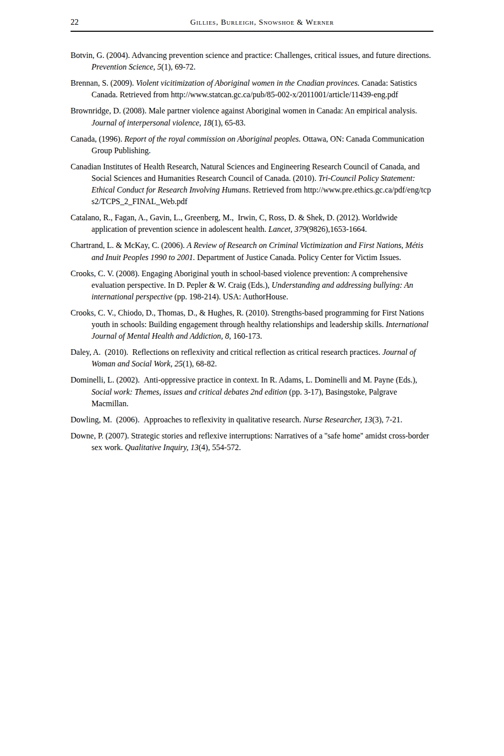22 Gillies, Burleigh, Snowshoe & Werner
Botvin, G. (2004). Advancing prevention science and practice: Challenges, critical issues, and future directions. Prevention Science, 5(1), 69-72.
Brennan, S. (2009). Violent vicitimization of Aboriginal women in the Cnadian provinces. Canada: Satistics Canada. Retrieved from http://www.statcan.gc.ca/pub/85-002-x/2011001/article/11439-eng.pdf
Brownridge, D. (2008). Male partner violence against Aboriginal women in Canada: An empirical analysis. Journal of interpersonal violence, 18(1), 65-83.
Canada, (1996). Report of the royal commission on Aboriginal peoples. Ottawa, ON: Canada Communication Group Publishing.
Canadian Institutes of Health Research, Natural Sciences and Engineering Research Council of Canada, and Social Sciences and Humanities Research Council of Canada. (2010). Tri-Council Policy Statement: Ethical Conduct for Research Involving Humans. Retrieved from http://www.pre.ethics.gc.ca/pdf/eng/tcps2/TCPS_2_FINAL_Web.pdf
Catalano, R., Fagan, A., Gavin, L., Greenberg, M., Irwin, C, Ross, D. & Shek, D. (2012). Worldwide application of prevention science in adolescent health. Lancet, 379(9826),1653-1664.
Chartrand, L. & McKay, C. (2006). A Review of Research on Criminal Victimization and First Nations, Métis and Inuit Peoples 1990 to 2001. Department of Justice Canada. Policy Center for Victim Issues.
Crooks, C. V. (2008). Engaging Aboriginal youth in school-based violence prevention: A comprehensive evaluation perspective. In D. Pepler & W. Craig (Eds.), Understanding and addressing bullying: An international perspective (pp. 198-214). USA: AuthorHouse.
Crooks, C. V., Chiodo, D., Thomas, D., & Hughes, R. (2010). Strengths-based programming for First Nations youth in schools: Building engagement through healthy relationships and leadership skills. International Journal of Mental Health and Addiction, 8, 160-173.
Daley, A. (2010). Reflections on reflexivity and critical reflection as critical research practices. Journal of Woman and Social Work, 25(1), 68-82.
Dominelli, L. (2002). Anti-oppressive practice in context. In R. Adams, L. Dominelli and M. Payne (Eds.), Social work: Themes, issues and critical debates 2nd edition (pp. 3-17), Basingstoke, Palgrave Macmillan.
Dowling, M. (2006). Approaches to reflexivity in qualitative research. Nurse Researcher, 13(3), 7-21.
Downe, P. (2007). Strategic stories and reflexive interruptions: Narratives of a ''safe home'' amidst cross-border sex work. Qualitative Inquiry, 13(4), 554-572.